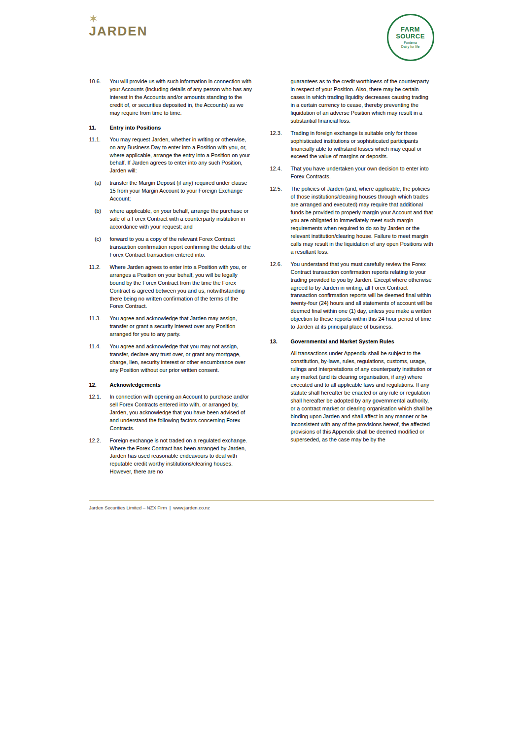✶ JARDEN
FARM
SOURCE
Fonterra
Dairy for life
10.6.
You will provide us with such information in connection with your Accounts (including details of any person who has any interest in the Accounts and/or amounts standing to the credit of, or securities deposited in, the Accounts) as we may require from time to time.
11. Entry into Positions
11.1.
You may request Jarden, whether in writing or otherwise, on any Business Day to enter into a Position with you, or, where applicable, arrange the entry into a Position on your behalf. If Jarden agrees to enter into any such Position, Jarden will:
(a)
transfer the Margin Deposit (if any) required under clause 15 from your Margin Account to your Foreign Exchange Account;
(b)
where applicable, on your behalf, arrange the purchase or sale of a Forex Contract with a counterparty institution in accordance with your request; and
(c)
forward to you a copy of the relevant Forex Contract transaction confirmation report confirming the details of the Forex Contract transaction entered into.
11.2.
Where Jarden agrees to enter into a Position with you, or arranges a Position on your behalf, you will be legally bound by the Forex Contract from the time the Forex Contract is agreed between you and us, notwithstanding there being no written confirmation of the terms of the Forex Contract.
11.3.
You agree and acknowledge that Jarden may assign, transfer or grant a security interest over any Position arranged for you to any party.
11.4.
You agree and acknowledge that you may not assign, transfer, declare any trust over, or grant any mortgage, charge, lien, security interest or other encumbrance over any Position without our prior written consent.
12. Acknowledgements
12.1.
In connection with opening an Account to purchase and/or sell Forex Contracts entered into with, or arranged by, Jarden, you acknowledge that you have been advised of and understand the following factors concerning Forex Contracts.
12.2.
Foreign exchange is not traded on a regulated exchange. Where the Forex Contract has been arranged by Jarden, Jarden has used reasonable endeavours to deal with reputable credit worthy institutions/clearing houses. However, there are no
guarantees as to the credit worthiness of the counterparty in respect of your Position. Also, there may be certain cases in which trading liquidity decreases causing trading in a certain currency to cease, thereby preventing the liquidation of an adverse Position which may result in a substantial financial loss.
12.3.
Trading in foreign exchange is suitable only for those sophisticated institutions or sophisticated participants financially able to withstand losses which may equal or exceed the value of margins or deposits.
12.4.
That you have undertaken your own decision to enter into Forex Contracts.
12.5.
The policies of Jarden (and, where applicable, the policies of those institutions/clearing houses through which trades are arranged and executed) may require that additional funds be provided to properly margin your Account and that you are obligated to immediately meet such margin requirements when required to do so by Jarden or the relevant institution/clearing house. Failure to meet margin calls may result in the liquidation of any open Positions with a resultant loss.
12.6.
You understand that you must carefully review the Forex Contract transaction confirmation reports relating to your trading provided to you by Jarden. Except where otherwise agreed to by Jarden in writing, all Forex Contract transaction confirmation reports will be deemed final within twenty-four (24) hours and all statements of account will be deemed final within one (1) day, unless you make a written objection to these reports within this 24 hour period of time to Jarden at its principal place of business.
13. Governmental and Market System Rules
All transactions under Appendix shall be subject to the constitution, by-laws, rules, regulations, customs, usage, rulings and interpretations of any counterparty institution or any market (and its clearing organisation, if any) where executed and to all applicable laws and regulations. If any statute shall hereafter be enacted or any rule or regulation shall hereafter be adopted by any governmental authority, or a contract market or clearing organisation which shall be binding upon Jarden and shall affect in any manner or be inconsistent with any of the provisions hereof, the affected provisions of this Appendix shall be deemed modified or superseded, as the case may be by the
Jarden Securities Limited – NZX Firm | www.jarden.co.nz